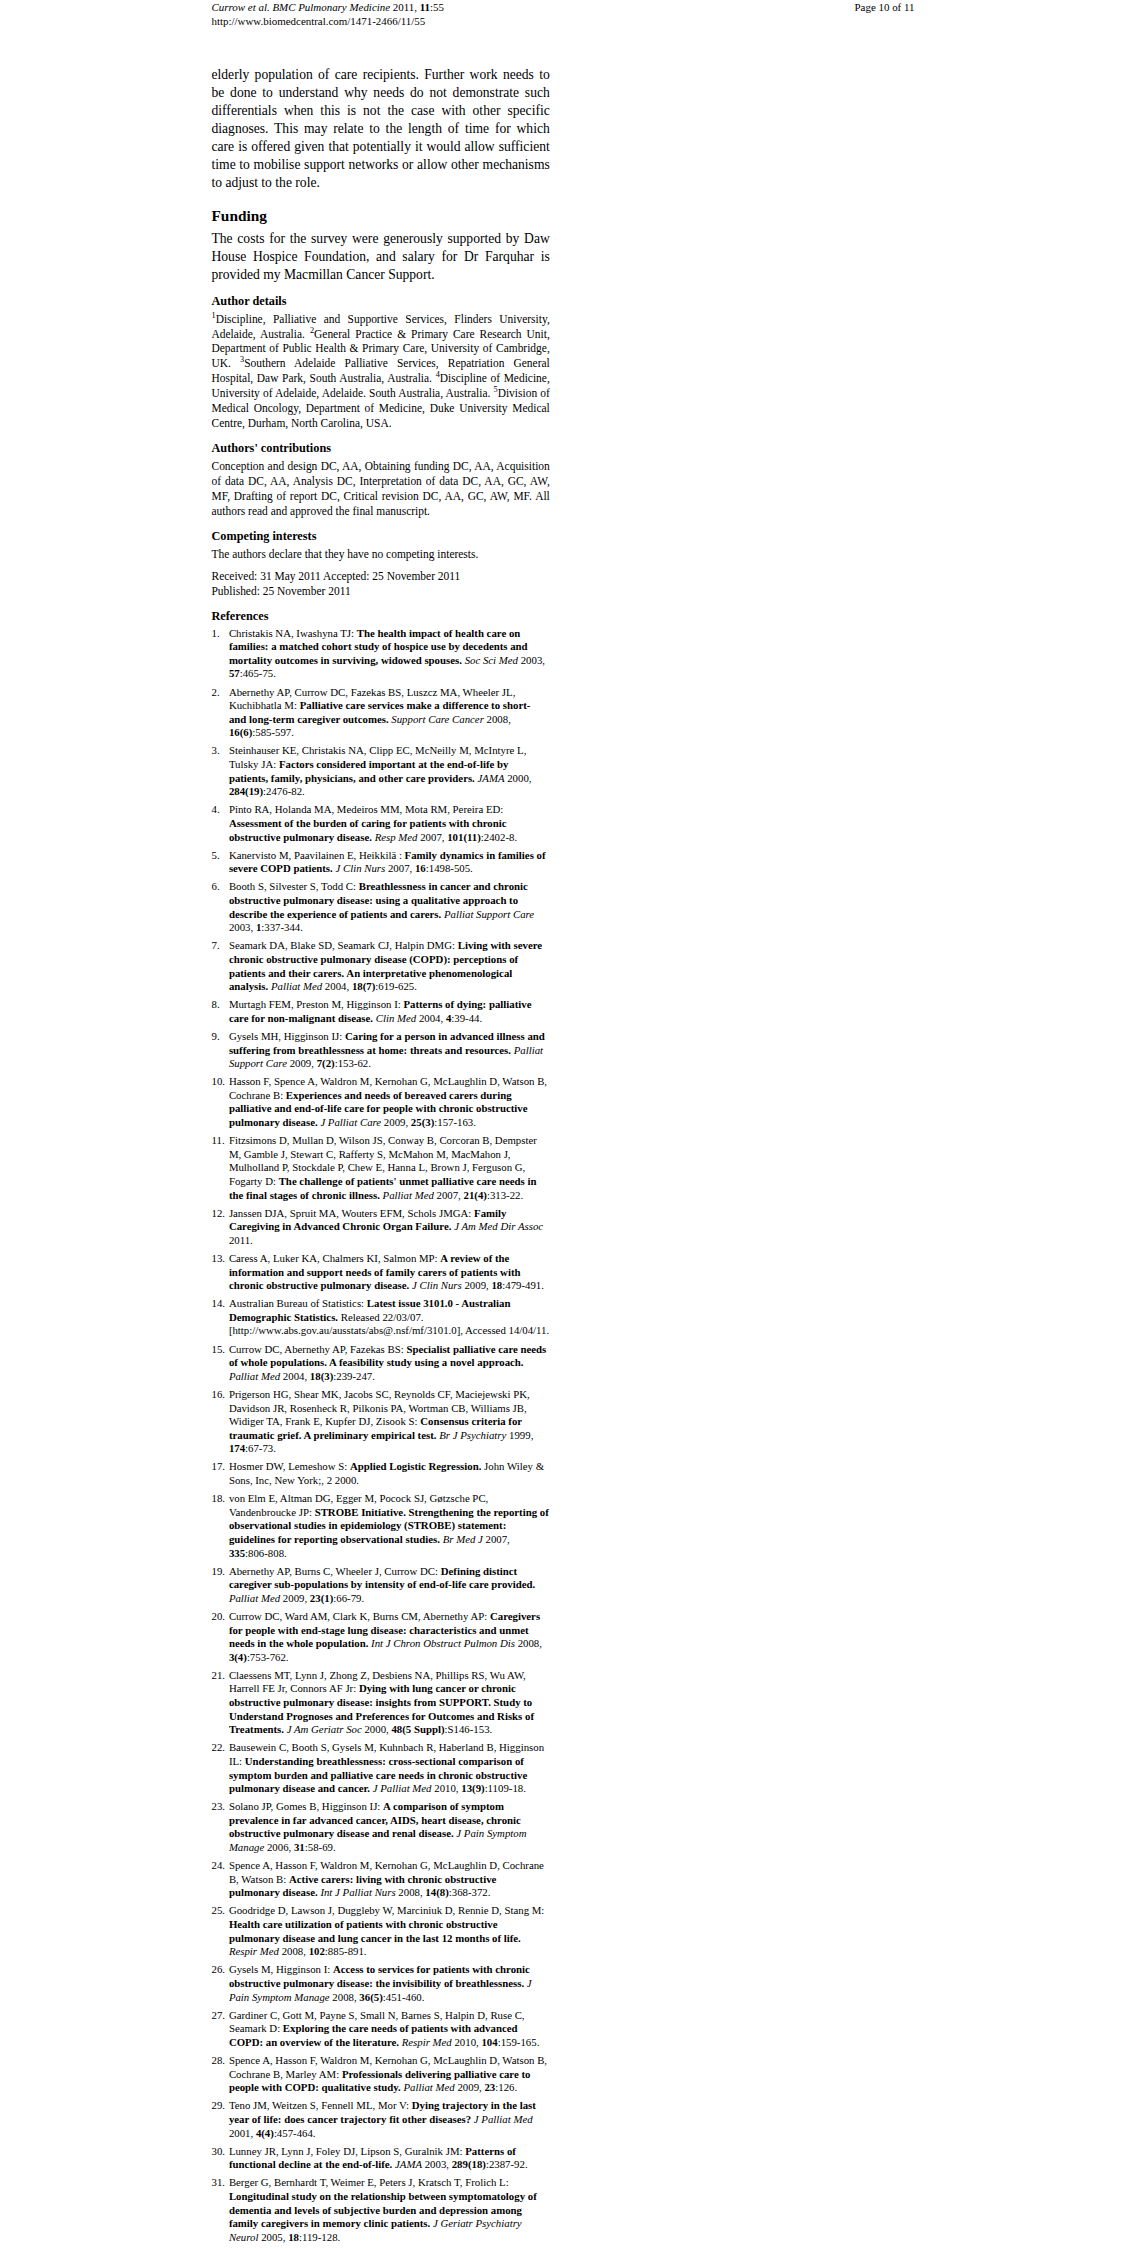Currow et al. BMC Pulmonary Medicine 2011, 11:55
http://www.biomedcentral.com/1471-2466/11/55
Page 10 of 11
elderly population of care recipients. Further work needs to be done to understand why needs do not demonstrate such differentials when this is not the case with other specific diagnoses. This may relate to the length of time for which care is offered given that potentially it would allow sufficient time to mobilise support networks or allow other mechanisms to adjust to the role.
Funding
The costs for the survey were generously supported by Daw House Hospice Foundation, and salary for Dr Farquhar is provided my Macmillan Cancer Support.
Author details
1Discipline, Palliative and Supportive Services, Flinders University, Adelaide, Australia. 2General Practice & Primary Care Research Unit, Department of Public Health & Primary Care, University of Cambridge, UK. 3Southern Adelaide Palliative Services, Repatriation General Hospital, Daw Park, South Australia, Australia. 4Discipline of Medicine, University of Adelaide, Adelaide. South Australia, Australia. 5Division of Medical Oncology, Department of Medicine, Duke University Medical Centre, Durham, North Carolina, USA.
Authors' contributions
Conception and design DC, AA, Obtaining funding DC, AA, Acquisition of data DC, AA, Analysis DC, Interpretation of data DC, AA, GC, AW, MF, Drafting of report DC, Critical revision DC, AA, GC, AW, MF. All authors read and approved the final manuscript.
Competing interests
The authors declare that they have no competing interests.
Received: 31 May 2011 Accepted: 25 November 2011
Published: 25 November 2011
References
Christakis NA, Iwashyna TJ: The health impact of health care on families: a matched cohort study of hospice use by decedents and mortality outcomes in surviving, widowed spouses. Soc Sci Med 2003, 57:465-75.
Abernethy AP, Currow DC, Fazekas BS, Luszcz MA, Wheeler JL, Kuchibhatla M: Palliative care services make a difference to short- and long-term caregiver outcomes. Support Care Cancer 2008, 16(6):585-597.
Steinhauser KE, Christakis NA, Clipp EC, McNeilly M, McIntyre L, Tulsky JA: Factors considered important at the end-of-life by patients, family, physicians, and other care providers. JAMA 2000, 284(19):2476-82.
Pinto RA, Holanda MA, Medeiros MM, Mota RM, Pereira ED: Assessment of the burden of caring for patients with chronic obstructive pulmonary disease. Resp Med 2007, 101(11):2402-8.
Kanervisto M, Paavilainen E, Heikkilä : Family dynamics in families of severe COPD patients. J Clin Nurs 2007, 16:1498-505.
Booth S, Silvester S, Todd C: Breathlessness in cancer and chronic obstructive pulmonary disease: using a qualitative approach to describe the experience of patients and carers. Palliat Support Care 2003, 1:337-344.
Seamark DA, Blake SD, Seamark CJ, Halpin DMG: Living with severe chronic obstructive pulmonary disease (COPD): perceptions of patients and their carers. An interpretative phenomenological analysis. Palliat Med 2004, 18(7):619-625.
Murtagh FEM, Preston M, Higginson I: Patterns of dying: palliative care for non-malignant disease. Clin Med 2004, 4:39-44.
Gysels MH, Higginson IJ: Caring for a person in advanced illness and suffering from breathlessness at home: threats and resources. Palliat Support Care 2009, 7(2):153-62.
Hasson F, Spence A, Waldron M, Kernohan G, McLaughlin D, Watson B, Cochrane B: Experiences and needs of bereaved carers during palliative and end-of-life care for people with chronic obstructive pulmonary disease. J Palliat Care 2009, 25(3):157-163.
Fitzsimons D, Mullan D, Wilson JS, Conway B, Corcoran B, Dempster M, Gamble J, Stewart C, Rafferty S, McMahon M, MacMahon J, Mulholland P, Stockdale P, Chew E, Hanna L, Brown J, Ferguson G, Fogarty D: The challenge of patients' unmet palliative care needs in the final stages of chronic illness. Palliat Med 2007, 21(4):313-22.
Janssen DJA, Spruit MA, Wouters EFM, Schols JMGA: Family Caregiving in Advanced Chronic Organ Failure. J Am Med Dir Assoc 2011.
Caress A, Luker KA, Chalmers KI, Salmon MP: A review of the information and support needs of family carers of patients with chronic obstructive pulmonary disease. J Clin Nurs 2009, 18:479-491.
Australian Bureau of Statistics: Latest issue 3101.0 - Australian Demographic Statistics. Released 22/03/07.[http://www.abs.gov.au/ausstats/abs@.nsf/mf/3101.0], Accessed 14/04/11.
Currow DC, Abernethy AP, Fazekas BS: Specialist palliative care needs of whole populations. A feasibility study using a novel approach. Palliat Med 2004, 18(3):239-247.
Prigerson HG, Shear MK, Jacobs SC, Reynolds CF, Maciejewski PK, Davidson JR, Rosenheck R, Pilkonis PA, Wortman CB, Williams JB, Widiger TA, Frank E, Kupfer DJ, Zisook S: Consensus criteria for traumatic grief. A preliminary empirical test. Br J Psychiatry 1999, 174:67-73.
Hosmer DW, Lemeshow S: Applied Logistic Regression. John Wiley & Sons, Inc, New York;, 2 2000.
von Elm E, Altman DG, Egger M, Pocock SJ, Gøtzsche PC, Vandenbroucke JP: STROBE Initiative. Strengthening the reporting of observational studies in epidemiology (STROBE) statement: guidelines for reporting observational studies. Br Med J 2007, 335:806-808.
Abernethy AP, Burns C, Wheeler J, Currow DC: Defining distinct caregiver sub-populations by intensity of end-of-life care provided. Palliat Med 2009, 23(1):66-79.
Currow DC, Ward AM, Clark K, Burns CM, Abernethy AP: Caregivers for people with end-stage lung disease: characteristics and unmet needs in the whole population. Int J Chron Obstruct Pulmon Dis 2008, 3(4):753-762.
Claessens MT, Lynn J, Zhong Z, Desbiens NA, Phillips RS, Wu AW, Harrell FE Jr, Connors AF Jr: Dying with lung cancer or chronic obstructive pulmonary disease: insights from SUPPORT. Study to Understand Prognoses and Preferences for Outcomes and Risks of Treatments. J Am Geriatr Soc 2000, 48(5 Suppl):S146-153.
Bausewein C, Booth S, Gysels M, Kuhnbach R, Haberland B, Higginson IL: Understanding breathlessness: cross-sectional comparison of symptom burden and palliative care needs in chronic obstructive pulmonary disease and cancer. J Palliat Med 2010, 13(9):1109-18.
Solano JP, Gomes B, Higginson IJ: A comparison of symptom prevalence in far advanced cancer, AIDS, heart disease, chronic obstructive pulmonary disease and renal disease. J Pain Symptom Manage 2006, 31:58-69.
Spence A, Hasson F, Waldron M, Kernohan G, McLaughlin D, Cochrane B, Watson B: Active carers: living with chronic obstructive pulmonary disease. Int J Palliat Nurs 2008, 14(8):368-372.
Goodridge D, Lawson J, Duggleby W, Marciniuk D, Rennie D, Stang M: Health care utilization of patients with chronic obstructive pulmonary disease and lung cancer in the last 12 months of life. Respir Med 2008, 102:885-891.
Gysels M, Higginson I: Access to services for patients with chronic obstructive pulmonary disease: the invisibility of breathlessness. J Pain Symptom Manage 2008, 36(5):451-460.
Gardiner C, Gott M, Payne S, Small N, Barnes S, Halpin D, Ruse C, Seamark D: Exploring the care needs of patients with advanced COPD: an overview of the literature. Respir Med 2010, 104:159-165.
Spence A, Hasson F, Waldron M, Kernohan G, McLaughlin D, Watson B, Cochrane B, Marley AM: Professionals delivering palliative care to people with COPD: qualitative study. Palliat Med 2009, 23:126.
Teno JM, Weitzen S, Fennell ML, Mor V: Dying trajectory in the last year of life: does cancer trajectory fit other diseases? J Palliat Med 2001, 4(4):457-464.
Lunney JR, Lynn J, Foley DJ, Lipson S, Guralnik JM: Patterns of functional decline at the end-of-life. JAMA 2003, 289(18):2387-92.
Berger G, Bernhardt T, Weimer E, Peters J, Kratsch T, Frolich L: Longitudinal study on the relationship between symptomatology of dementia and levels of subjective burden and depression among family caregivers in memory clinic patients. J Geriatr Psychiatry Neurol 2005, 18:119-128.